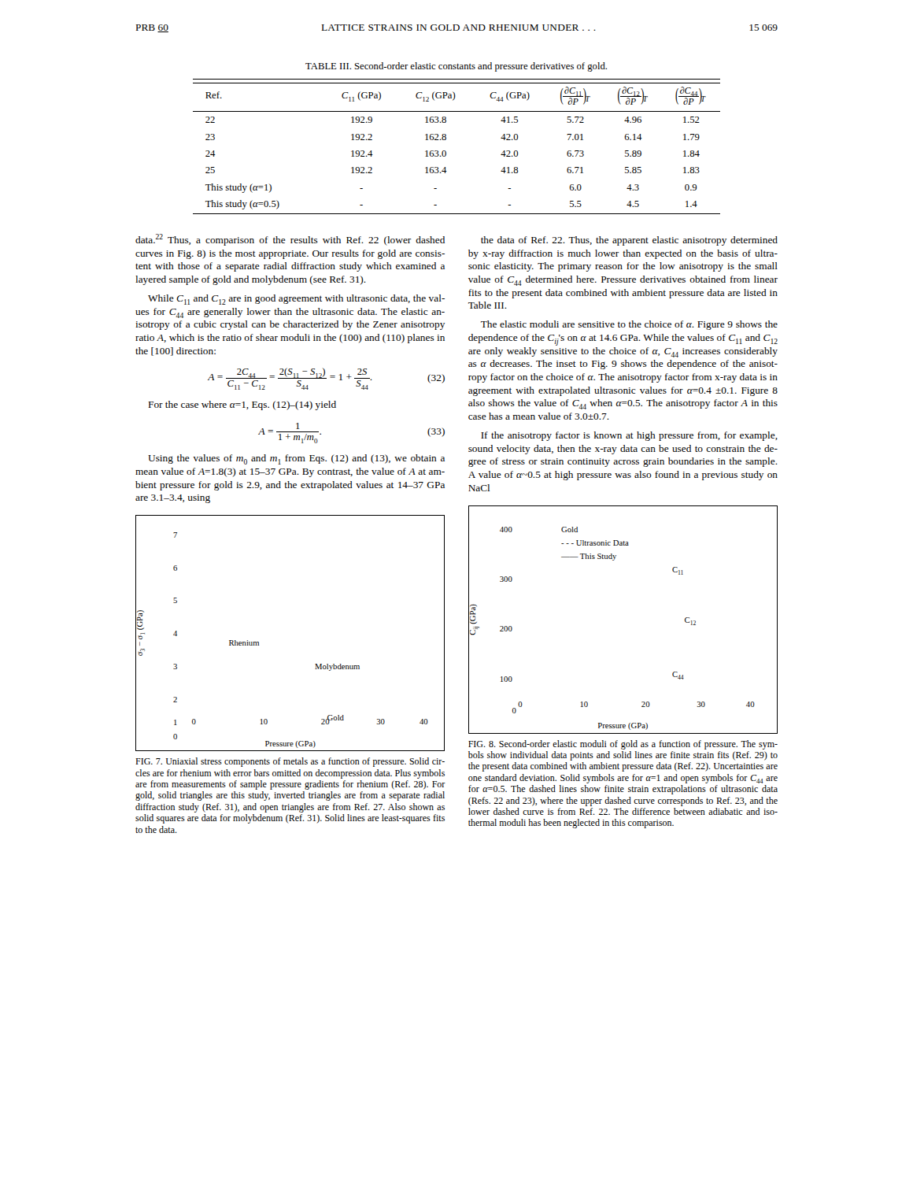PRB 60
LATTICE STRAINS IN GOLD AND RHENIUM UNDER . . .
15 069
TABLE III. Second-order elastic constants and pressure derivatives of gold.
| Ref. | C 11 (GPa) | C 12 (GPa) | C 44 (GPa) | ∂ C 11 ∂ P T | ∂ C 12 ∂ P T | ∂ C 44 ∂ P T |
| --- | --- | --- | --- | --- | --- | --- |
| 22 | 192.9 | 163.8 | 41.5 | 5.72 | 4.96 | 1.52 |
| 23 | 192.2 | 162.8 | 42.0 | 7.01 | 6.14 | 1.79 |
| 24 | 192.4 | 163.0 | 42.0 | 6.73 | 5.89 | 1.84 |
| 25 | 192.2 | 163.4 | 41.8 | 6.71 | 5.85 | 1.83 |
| This study ( α =1) | - | - | - | 6.0 | 4.3 | 0.9 |
| This study ( α =0.5) | - | - | - | 5.5 | 4.5 | 1.4 |
data.22 Thus, a comparison of the results with Ref. 22 (lower dashed curves in Fig. 8) is the most appropriate. Our results for gold are consistent with those of a separate radial diffraction study which examined a layered sample of gold and molybdenum (see Ref. 31).
While C11 and C12 are in good agreement with ultrasonic data, the values for C44 are generally lower than the ultrasonic data. The elastic anisotropy of a cubic crystal can be characterized by the Zener anisotropy ratio A, which is the ratio of shear moduli in the (100) and (110) planes in the [100] direction:
A = 2C44 C11 − C12 = 2(S11 − S12) S44 = 1 + 2S S44. (32)
For the case where α=1, Eqs. (12)–(14) yield
A = 11 + m1/m0. (33)
Using the values of m0 and m1 from Eqs. (12) and (13), we obtain a mean value of A=1.8(3) at 15–37 GPa. By contrast, the value of A at ambient pressure for gold is 2.9, and the extrapolated values at 14–37 GPa are 3.1–3.4, using
σ3 − σ1 (GPa) 7 6 5 4 3 2 1 0 Rhenium Molybdenum Gold 0 10 20 30 40 Pressure (GPa)
FIG. 7. Uniaxial stress components of metals as a function of pressure. Solid circles are for rhenium with error bars omitted on decompression data. Plus symbols are from measurements of sample pressure gradients for rhenium (Ref. 28). For gold, solid triangles are this study, inverted triangles are from a separate radial diffraction study (Ref. 31), and open triangles are from Ref. 27. Also shown as solid squares are data for molybdenum (Ref. 31). Solid lines are least-squares fits to the data.
the data of Ref. 22. Thus, the apparent elastic anisotropy determined by x-ray diffraction is much lower than expected on the basis of ultrasonic elasticity. The primary reason for the low anisotropy is the small value of C44 determined here. Pressure derivatives obtained from linear fits to the present data combined with ambient pressure data are listed in Table III.
The elastic moduli are sensitive to the choice of α. Figure 9 shows the dependence of the Cij's on α at 14.6 GPa. While the values of C11 and C12 are only weakly sensitive to the choice of α, C44 increases considerably as α decreases. The inset to Fig. 9 shows the dependence of the anisotropy factor on the choice of α. The anisotropy factor from x-ray data is in agreement with extrapolated ultrasonic values for α=0.4 ±0.1. Figure 8 also shows the value of C44 when α=0.5. The anisotropy factor A in this case has a mean value of 3.0±0.7.
If the anisotropy factor is known at high pressure from, for example, sound velocity data, then the x-ray data can be used to constrain the degree of stress or strain continuity across grain boundaries in the sample. A value of α~0.5 at high pressure was also found in a previous study on NaCl
Cij (GPa) 400 300 200 100 0 Gold - - - Ultrasonic Data —— This Study C11 C12 C44 0 10 20 30 40 Pressure (GPa)
FIG. 8. Second-order elastic moduli of gold as a function of pressure. The symbols show individual data points and solid lines are finite strain fits (Ref. 29) to the present data combined with ambient pressure data (Ref. 22). Uncertainties are one standard deviation. Solid symbols are for α=1 and open symbols for C44 are for α=0.5. The dashed lines show finite strain extrapolations of ultrasonic data (Refs. 22 and 23), where the upper dashed curve corresponds to Ref. 23, and the lower dashed curve is from Ref. 22. The difference between adiabatic and isothermal moduli has been neglected in this comparison.